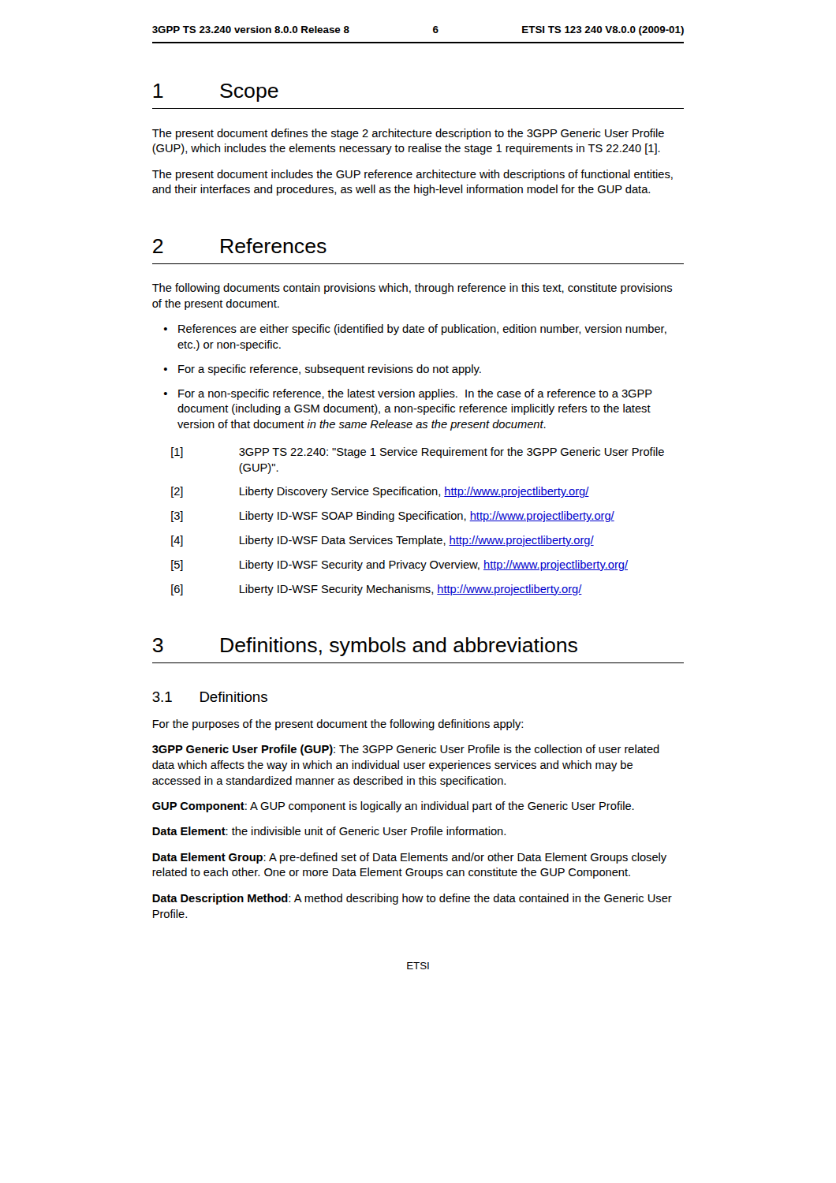3GPP TS 23.240 version 8.0.0 Release 8
6
ETSI TS 123 240 V8.0.0 (2009-01)
1 Scope
The present document defines the stage 2 architecture description to the 3GPP Generic User Profile (GUP), which includes the elements necessary to realise the stage 1 requirements in TS 22.240 [1].
The present document includes the GUP reference architecture with descriptions of functional entities, and their interfaces and procedures, as well as the high-level information model for the GUP data.
2 References
The following documents contain provisions which, through reference in this text, constitute provisions of the present document.
References are either specific (identified by date of publication, edition number, version number, etc.) or non-specific.
For a specific reference, subsequent revisions do not apply.
For a non-specific reference, the latest version applies. In the case of a reference to a 3GPP document (including a GSM document), a non-specific reference implicitly refers to the latest version of that document in the same Release as the present document.
[1]
3GPP TS 22.240: "Stage 1 Service Requirement for the 3GPP Generic User Profile (GUP)".
[2]
Liberty Discovery Service Specification, http://www.projectliberty.org/
[3]
Liberty ID-WSF SOAP Binding Specification, http://www.projectliberty.org/
[4]
Liberty ID-WSF Data Services Template, http://www.projectliberty.org/
[5]
Liberty ID-WSF Security and Privacy Overview, http://www.projectliberty.org/
[6]
Liberty ID-WSF Security Mechanisms, http://www.projectliberty.org/
3 Definitions, symbols and abbreviations
3.1 Definitions
For the purposes of the present document the following definitions apply:
3GPP Generic User Profile (GUP): The 3GPP Generic User Profile is the collection of user related data which affects the way in which an individual user experiences services and which may be accessed in a standardized manner as described in this specification.
GUP Component: A GUP component is logically an individual part of the Generic User Profile.
Data Element: the indivisible unit of Generic User Profile information.
Data Element Group: A pre-defined set of Data Elements and/or other Data Element Groups closely related to each other. One or more Data Element Groups can constitute the GUP Component.
Data Description Method: A method describing how to define the data contained in the Generic User Profile.
ETSI